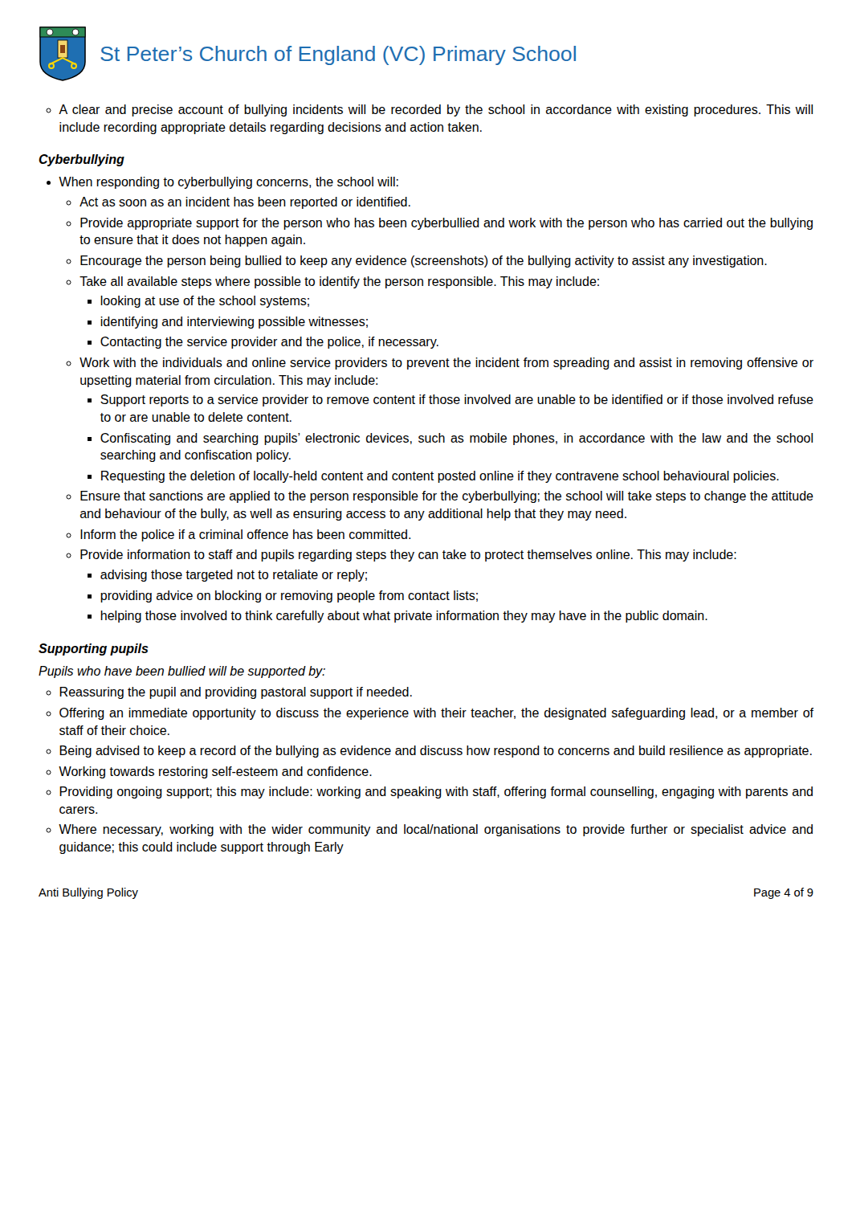St Peter’s Church of England (VC) Primary School
A clear and precise account of bullying incidents will be recorded by the school in accordance with existing procedures. This will include recording appropriate details regarding decisions and action taken.
Cyberbullying
When responding to cyberbullying concerns, the school will:
Act as soon as an incident has been reported or identified.
Provide appropriate support for the person who has been cyberbullied and work with the person who has carried out the bullying to ensure that it does not happen again.
Encourage the person being bullied to keep any evidence (screenshots) of the bullying activity to assist any investigation.
Take all available steps where possible to identify the person responsible. This may include:
looking at use of the school systems;
identifying and interviewing possible witnesses;
Contacting the service provider and the police, if necessary.
Work with the individuals and online service providers to prevent the incident from spreading and assist in removing offensive or upsetting material from circulation. This may include:
Support reports to a service provider to remove content if those involved are unable to be identified or if those involved refuse to or are unable to delete content.
Confiscating and searching pupils’ electronic devices, such as mobile phones, in accordance with the law and the school searching and confiscation policy.
Requesting the deletion of locally-held content and content posted online if they contravene school behavioural policies.
Ensure that sanctions are applied to the person responsible for the cyberbullying; the school will take steps to change the attitude and behaviour of the bully, as well as ensuring access to any additional help that they may need.
Inform the police if a criminal offence has been committed.
Provide information to staff and pupils regarding steps they can take to protect themselves online. This may include:
advising those targeted not to retaliate or reply;
providing advice on blocking or removing people from contact lists;
helping those involved to think carefully about what private information they may have in the public domain.
Supporting pupils
Pupils who have been bullied will be supported by:
Reassuring the pupil and providing pastoral support if needed.
Offering an immediate opportunity to discuss the experience with their teacher, the designated safeguarding lead, or a member of staff of their choice.
Being advised to keep a record of the bullying as evidence and discuss how respond to concerns and build resilience as appropriate.
Working towards restoring self-esteem and confidence.
Providing ongoing support; this may include: working and speaking with staff, offering formal counselling, engaging with parents and carers.
Where necessary, working with the wider community and local/national organisations to provide further or specialist advice and guidance; this could include support through Early
Anti Bullying Policy Page 4 of 9